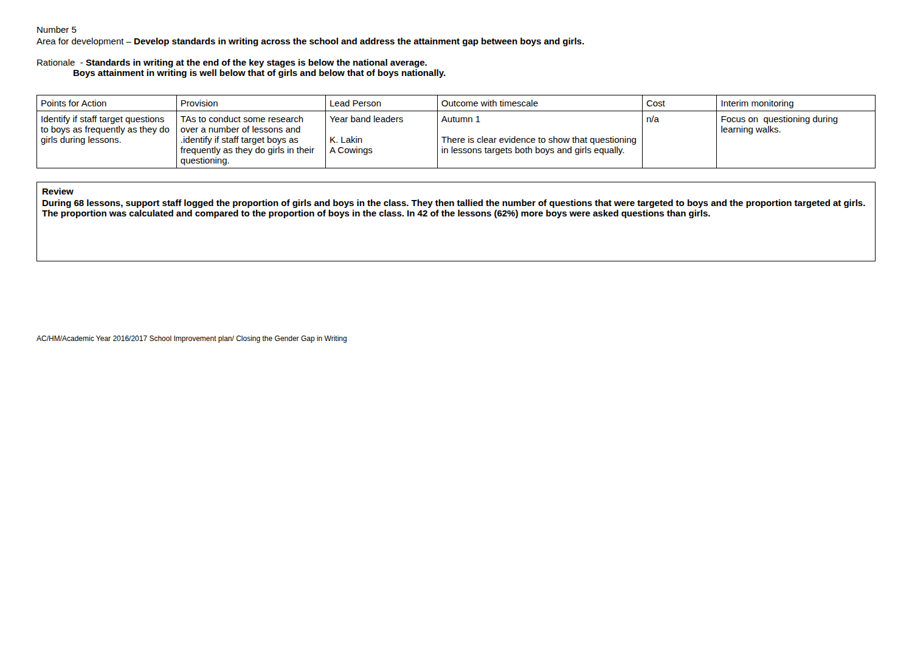Number 5
Area for development – Develop standards in writing across the school and address the attainment gap between boys and girls.
Rationale - Standards in writing at the end of the key stages is below the national average.
Boys attainment in writing is well below that of girls and below that of boys nationally.
| Points for Action | Provision | Lead Person | Outcome with timescale | Cost | Interim monitoring |
| --- | --- | --- | --- | --- | --- |
| Identify if staff target questions to boys as frequently as they do girls during lessons. | TAs to conduct some research over a number of lessons and .identify if staff target boys as frequently as they do girls in their questioning. | Year band leaders K. Lakin A Cowings | Autumn 1 There is clear evidence to show that questioning in lessons targets both boys and girls equally. | n/a | Focus on questioning during learning walks. |
Review
During 68 lessons, support staff logged the proportion of girls and boys in the class. They then tallied the number of questions that were targeted to boys and the proportion targeted at girls. The proportion was calculated and compared to the proportion of boys in the class. In 42 of the lessons (62%) more boys were asked questions than girls.
AC/HM/Academic Year 2016/2017 School Improvement plan/ Closing the Gender Gap in Writing